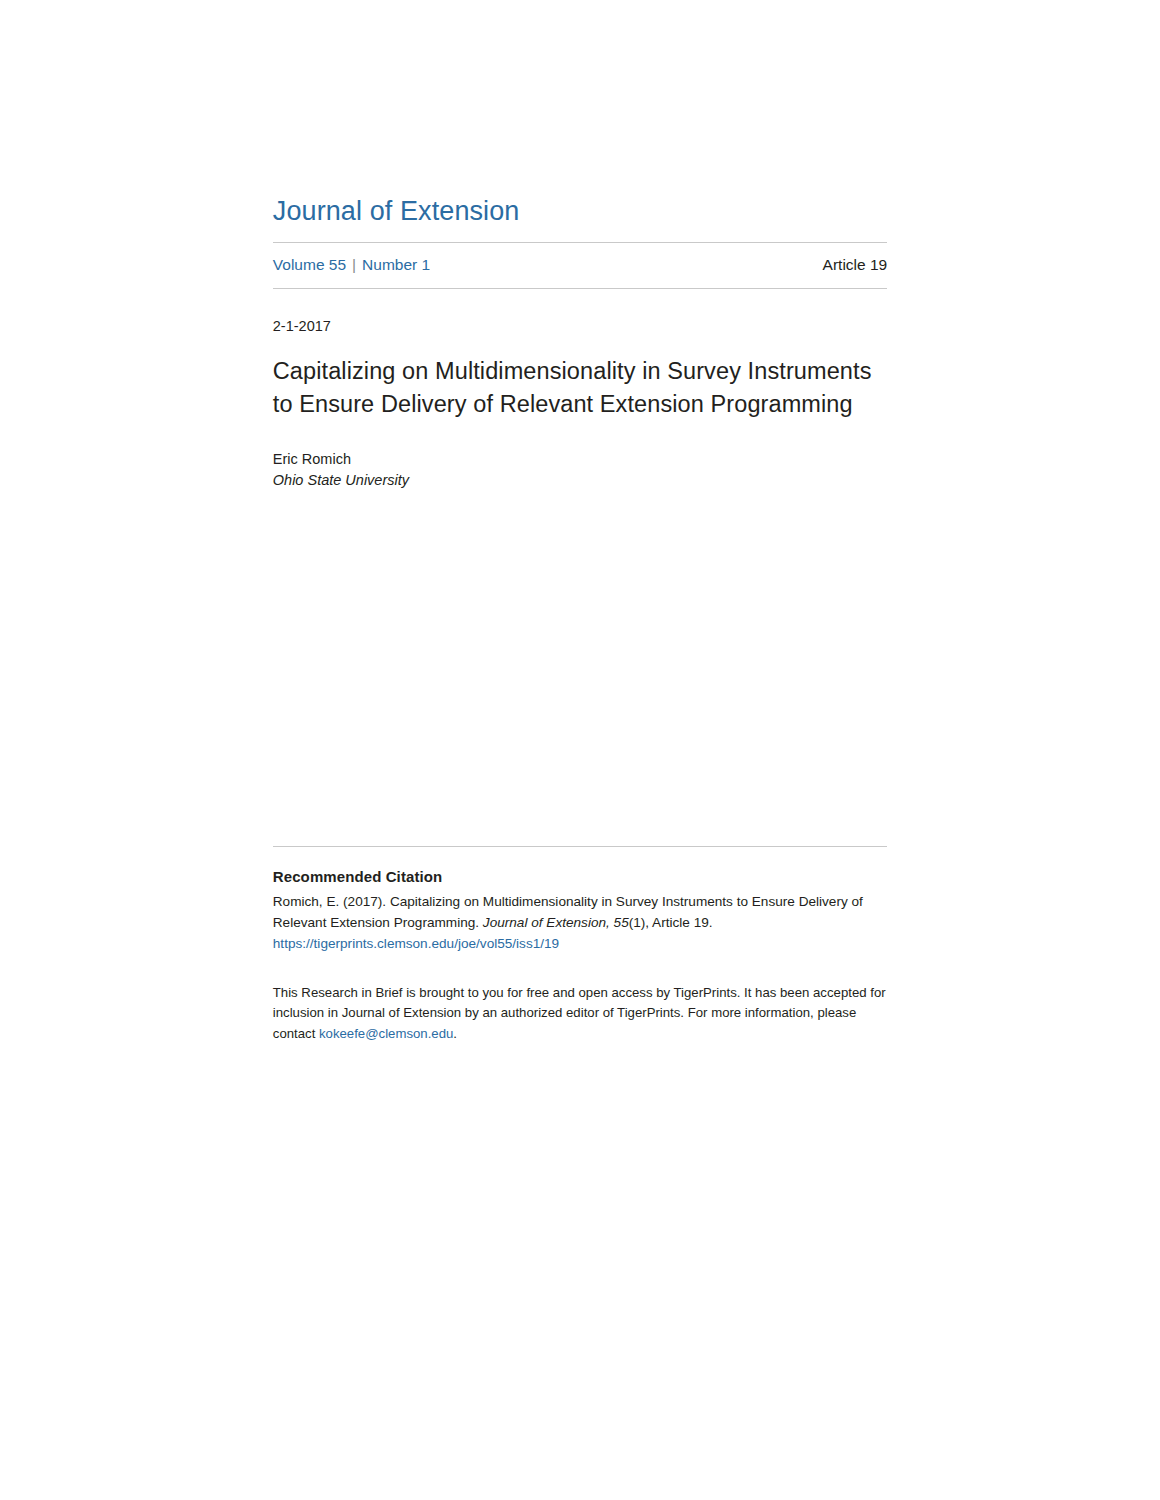Journal of Extension
Volume 55|Number 1
Article 19
2-1-2017
Capitalizing on Multidimensionality in Survey Instruments to Ensure Delivery of Relevant Extension Programming
Eric Romich Ohio State University
Recommended Citation
Romich, E. (2017). Capitalizing on Multidimensionality in Survey Instruments to Ensure Delivery of Relevant Extension Programming. Journal of Extension, 55(1), Article 19. https://tigerprints.clemson.edu/joe/vol55/iss1/19
This Research in Brief is brought to you for free and open access by TigerPrints. It has been accepted for inclusion in Journal of Extension by an authorized editor of TigerPrints. For more information, please contact kokeefe@clemson.edu.